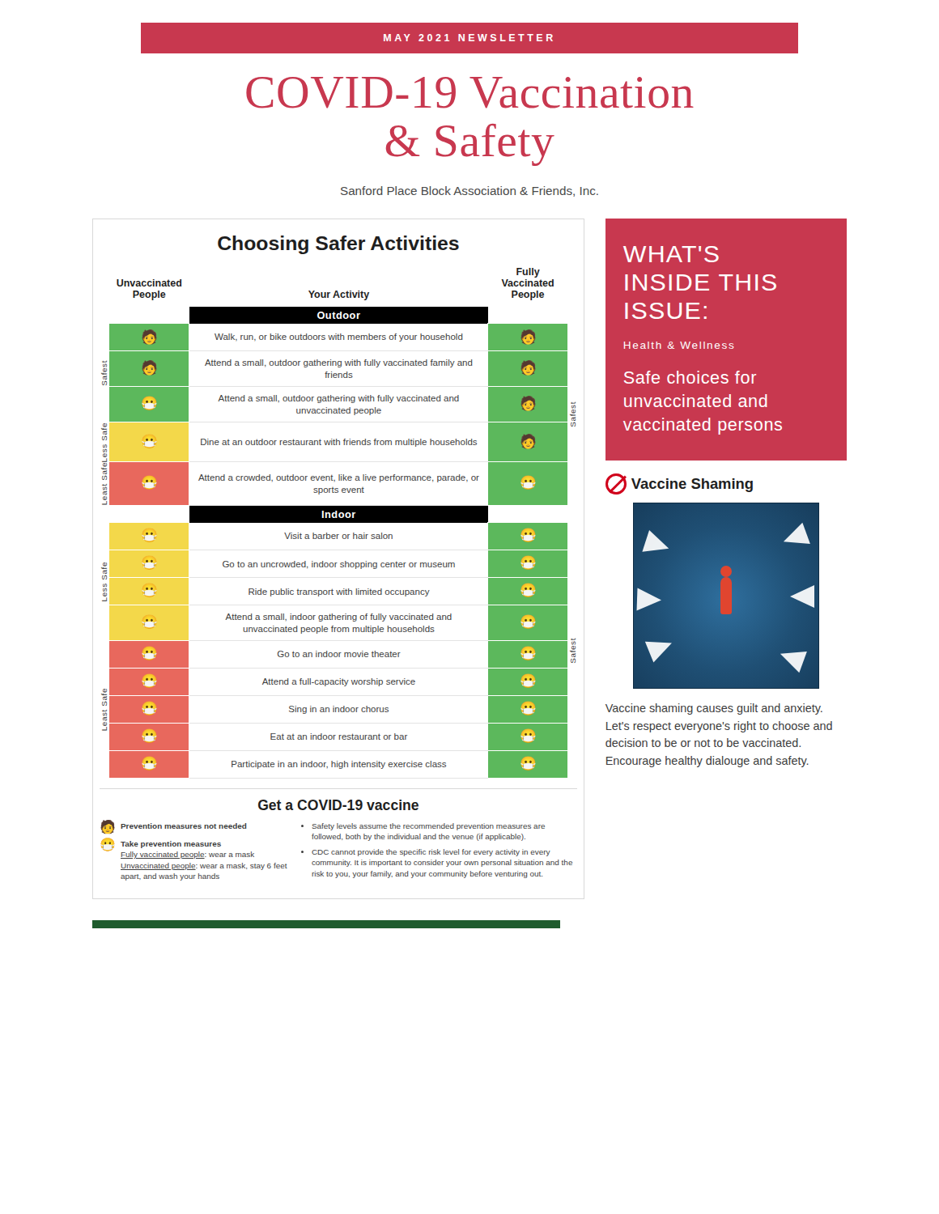May 2021 Newsletter
COVID-19 Vaccination
& Safety
Sanford Place Block Association & Friends, Inc.
Choosing Safer Activities
| | Unvaccinated People | Your Activity | Fully Vaccinated People | |
| --- | --- | --- | --- | --- |
| | | Outdoor | | |
| Safest | 🧑 | Walk, run, or bike outdoors with members of your household | 🧑 | Safest |
| 🧑 | Attend a small, outdoor gathering with fully vaccinated family and friends | 🧑 |
| 😷 | Attend a small, outdoor gathering with fully vaccinated and unvaccinated people | 🧑 |
| Less Safe | 😷 | Dine at an outdoor restaurant with friends from multiple households | 🧑 |
| Least Safe | 😷 | Attend a crowded, outdoor event, like a live performance, parade, or sports event | 😷 |
| | | Indoor | | |
| Less Safe | 😷 | Visit a barber or hair salon | 😷 | Safest |
| 😷 | Go to an uncrowded, indoor shopping center or museum | 😷 |
| 😷 | Ride public transport with limited occupancy | 😷 |
| 😷 | Attend a small, indoor gathering of fully vaccinated and unvaccinated people from multiple households | 😷 |
| Least Safe | 😷 | Go to an indoor movie theater | 😷 |
| 😷 | Attend a full-capacity worship service | 😷 |
| 😷 | Sing in an indoor chorus | 😷 |
| 😷 | Eat at an indoor restaurant or bar | 😷 |
| 😷 | Participate in an indoor, high intensity exercise class | 😷 |
Get a COVID-19 vaccine
🧑 Prevention measures not needed
😷 Take prevention measures
Fully vaccinated people: wear a mask
Unvaccinated people: wear a mask, stay 6 feet apart, and wash your hands
Safety levels assume the recommended prevention measures are followed, both by the individual and the venue (if applicable).
CDC cannot provide the specific risk level for every activity in every community. It is important to consider your own personal situation and the risk to you, your family, and your community before venturing out.
WHAT'S
INSIDE THIS
ISSUE:
Health & Wellness
Safe choices for unvaccinated and vaccinated persons
Vaccine Shaming
Vaccine shaming causes guilt and anxiety. Let's respect everyone's right to choose and decision to be or not to be vaccinated. Encourage healthy dialouge and safety.